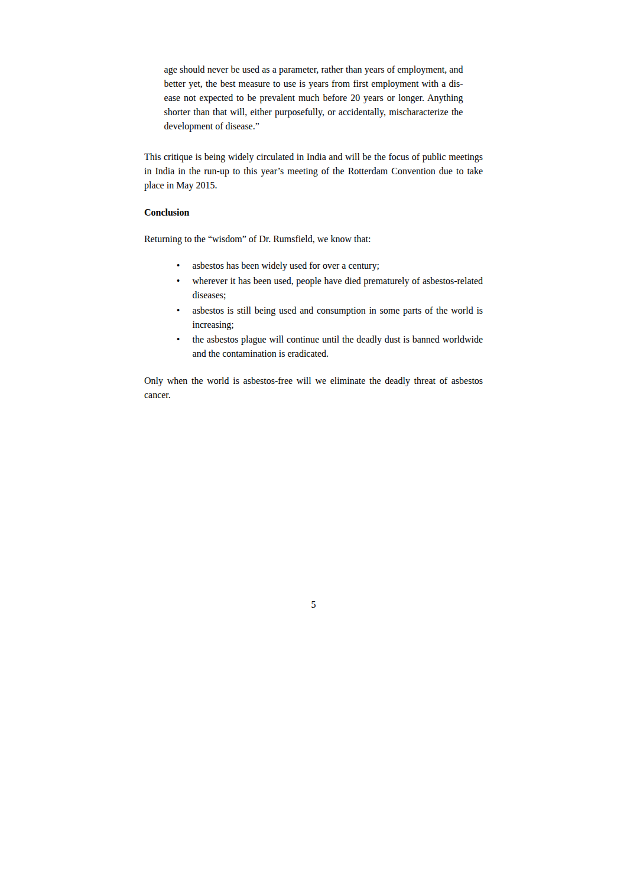age should never be used as a parameter, rather than years of employment, and better yet, the best measure to use is years from first employment with a disease not expected to be prevalent much before 20 years or longer. Anything shorter than that will, either purposefully, or accidentally, mischaracterize the development of disease.”
This critique is being widely circulated in India and will be the focus of public meetings in India in the run-up to this year’s meeting of the Rotterdam Convention due to take place in May 2015.
Conclusion
Returning to the “wisdom” of Dr. Rumsfield, we know that:
asbestos has been widely used for over a century;
wherever it has been used, people have died prematurely of asbestos-related diseases;
asbestos is still being used and consumption in some parts of the world is increasing;
the asbestos plague will continue until the deadly dust is banned worldwide and the contamination is eradicated.
Only when the world is asbestos-free will we eliminate the deadly threat of asbestos cancer.
5